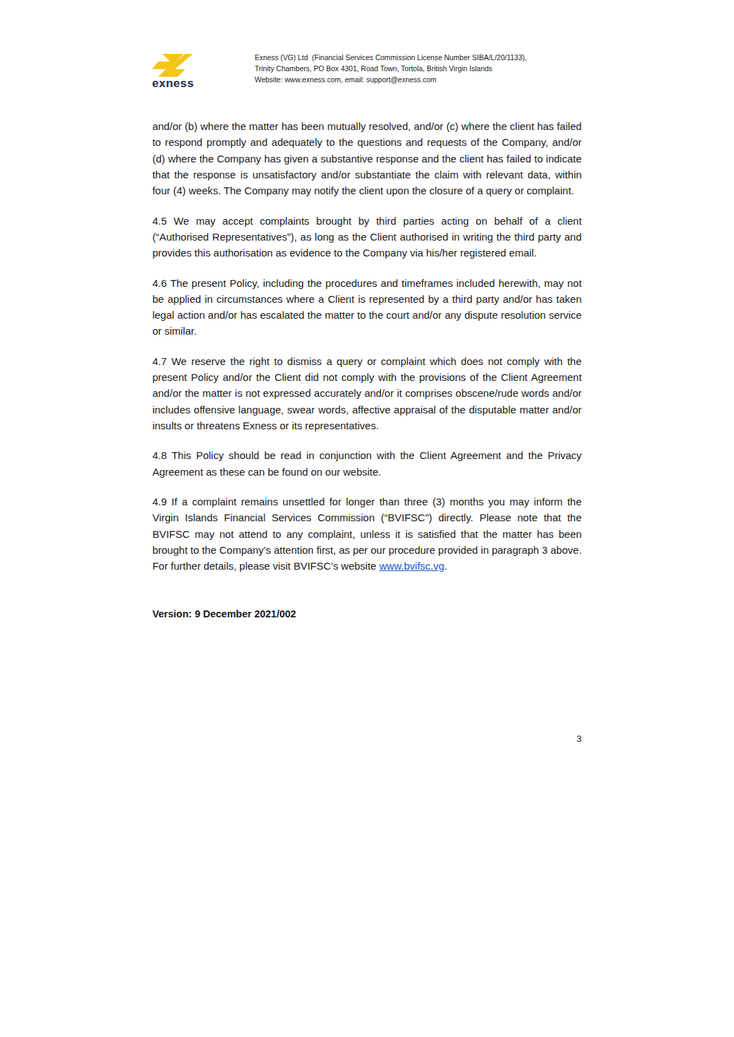Exness exness
Exness (VG) Ltd (Financial Services Commission License Number SIBA/L/20/1133),
Trinity Chambers, PO Box 4301, Road Town, Tortola, British Virgin Islands
Website: www.exness.com, email: support@exness.com
and/or (b) where the matter has been mutually resolved, and/or (c) where the client has failed to respond promptly and adequately to the questions and requests of the Company, and/or (d) where the Company has given a substantive response and the client has failed to indicate that the response is unsatisfactory and/or substantiate the claim with relevant data, within four (4) weeks. The Company may notify the client upon the closure of a query or complaint.
4.5 We may accept complaints brought by third parties acting on behalf of a client (“Authorised Representatives”), as long as the Client authorised in writing the third party and provides this authorisation as evidence to the Company via his/her registered email.
4.6 The present Policy, including the procedures and timeframes included herewith, may not be applied in circumstances where a Client is represented by a third party and/or has taken legal action and/or has escalated the matter to the court and/or any dispute resolution service or similar.
4.7 We reserve the right to dismiss a query or complaint which does not comply with the present Policy and/or the Client did not comply with the provisions of the Client Agreement and/or the matter is not expressed accurately and/or it comprises obscene/rude words and/or includes offensive language, swear words, affective appraisal of the disputable matter and/or insults or threatens Exness or its representatives.
4.8 This Policy should be read in conjunction with the Client Agreement and the Privacy Agreement as these can be found on our website.
4.9 If a complaint remains unsettled for longer than three (3) months you may inform the Virgin Islands Financial Services Commission (“BVIFSC”) directly. Please note that the BVIFSC may not attend to any complaint, unless it is satisfied that the matter has been brought to the Company’s attention first, as per our procedure provided in paragraph 3 above. For further details, please visit BVIFSC’s website www.bvifsc.vg.
Version: 9 December 2021/002
3